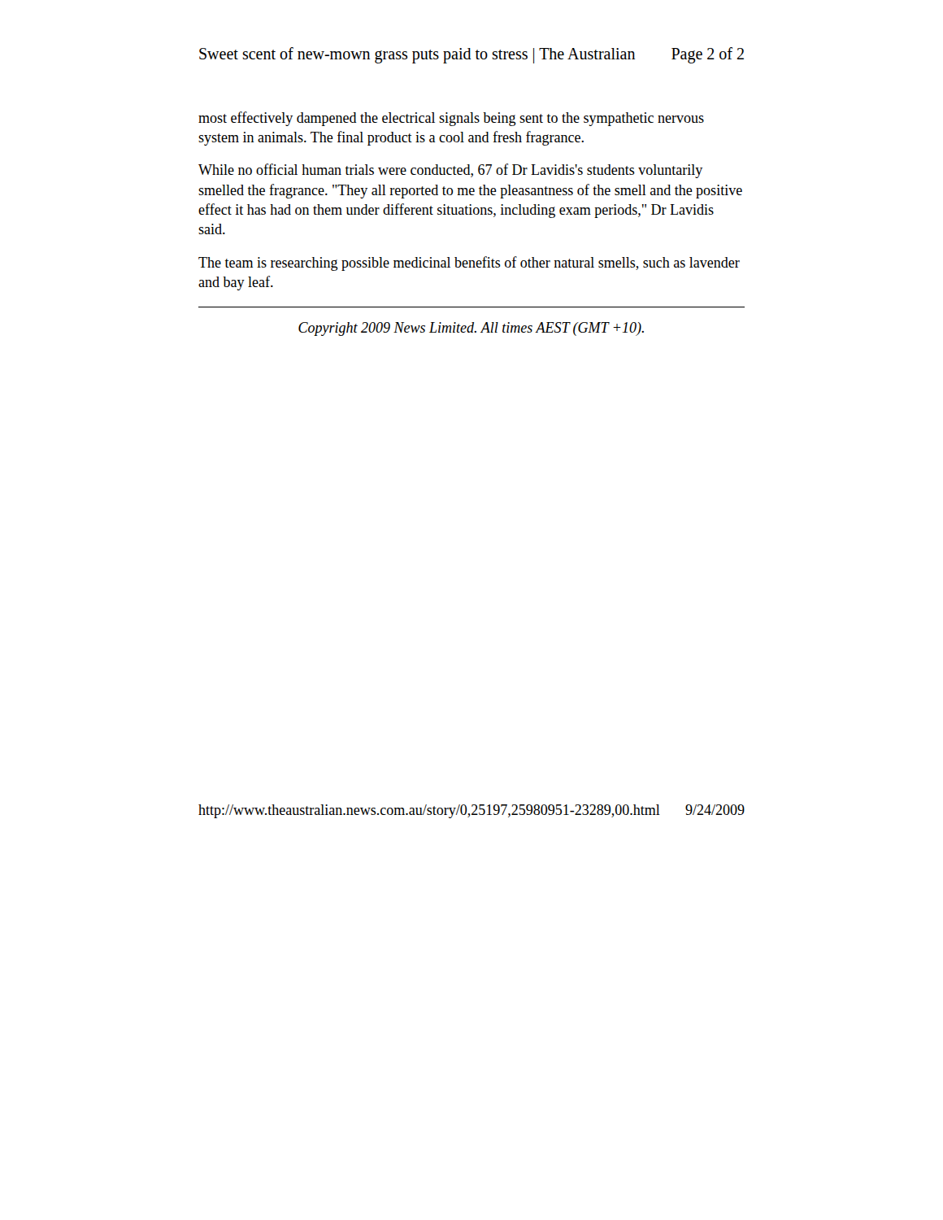Sweet scent of new-mown grass puts paid to stress | The Australian
Page 2 of 2
most effectively dampened the electrical signals being sent to the sympathetic nervous system in animals. The final product is a cool and fresh fragrance.
While no official human trials were conducted, 67 of Dr Lavidis's students voluntarily smelled the fragrance. "They all reported to me the pleasantness of the smell and the positive effect it has had on them under different situations, including exam periods," Dr Lavidis said.
The team is researching possible medicinal benefits of other natural smells, such as lavender and bay leaf.
Copyright 2009 News Limited. All times AEST (GMT +10).
http://www.theaustralian.news.com.au/story/0,25197,25980951-23289,00.html
9/24/2009